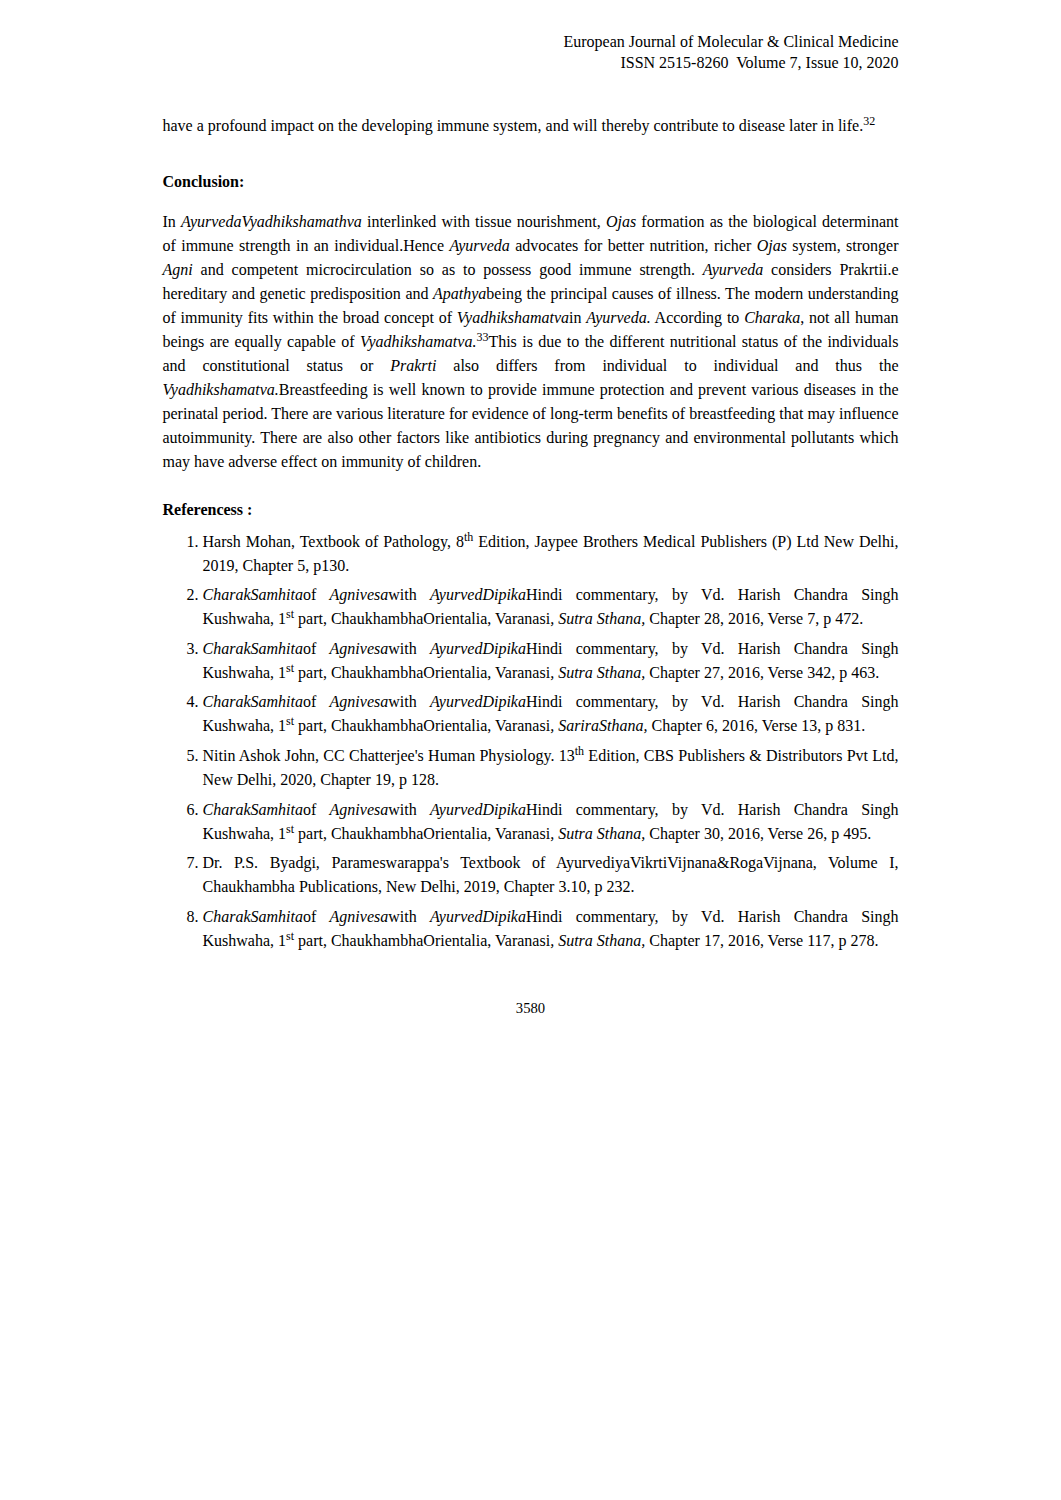European Journal of Molecular & Clinical Medicine
ISSN 2515-8260 Volume 7, Issue 10, 2020
have a profound impact on the developing immune system, and will thereby contribute to disease later in life.32
Conclusion:
In AyurvedaVyadhikshamathva interlinked with tissue nourishment, Ojas formation as the biological determinant of immune strength in an individual.Hence Ayurveda advocates for better nutrition, richer Ojas system, stronger Agni and competent microcirculation so as to possess good immune strength. Ayurveda considers Prakrtii.e hereditary and genetic predisposition and Apathyabeing the principal causes of illness. The modern understanding of immunity fits within the broad concept of Vyadhikshamatvain Ayurveda. According to Charaka, not all human beings are equally capable of Vyadhikshamatva.33This is due to the different nutritional status of the individuals and constitutional status or Prakrti also differs from individual to individual and thus the Vyadhikshamatva. Breastfeeding is well known to provide immune protection and prevent various diseases in the perinatal period. There are various literature for evidence of long-term benefits of breastfeeding that may influence autoimmunity. There are also other factors like antibiotics during pregnancy and environmental pollutants which may have adverse effect on immunity of children.
Referencess :
Harsh Mohan, Textbook of Pathology, 8th Edition, Jaypee Brothers Medical Publishers (P) Ltd New Delhi, 2019, Chapter 5, p130.
CharakSamhitaof Agnivesawith AyurvedDipika Hindi commentary, by Vd. Harish Chandra Singh Kushwaha, 1st part, ChaukhambhaOrientalia, Varanasi, Sutra Sthana, Chapter 28, 2016, Verse 7, p 472.
CharakSamhitaof Agnivesawith AyurvedDipika Hindi commentary, by Vd. Harish Chandra Singh Kushwaha, 1st part, ChaukhambhaOrientalia, Varanasi, Sutra Sthana, Chapter 27, 2016, Verse 342, p 463.
CharakSamhitaof Agnivesawith AyurvedDipika Hindi commentary, by Vd. Harish Chandra Singh Kushwaha, 1st part, ChaukhambhaOrientalia, Varanasi, SariraSthana, Chapter 6, 2016, Verse 13, p 831.
Nitin Ashok John, CC Chatterjee's Human Physiology. 13th Edition, CBS Publishers & Distributors Pvt Ltd, New Delhi, 2020, Chapter 19, p 128.
CharakSamhitaof Agnivesawith AyurvedDipika Hindi commentary, by Vd. Harish Chandra Singh Kushwaha, 1st part, ChaukhambhaOrientalia, Varanasi, Sutra Sthana, Chapter 30, 2016, Verse 26, p 495.
Dr. P.S. Byadgi, Parameswarappa's Textbook of AyurvediyaVikrtiVijnana&RogaVijnana, Volume I, Chaukhambha Publications, New Delhi, 2019, Chapter 3.10, p 232.
CharakSamhitaof Agnivesawith AyurvedDipika Hindi commentary, by Vd. Harish Chandra Singh Kushwaha, 1st part, ChaukhambhaOrientalia, Varanasi, Sutra Sthana, Chapter 17, 2016, Verse 117, p 278.
3580